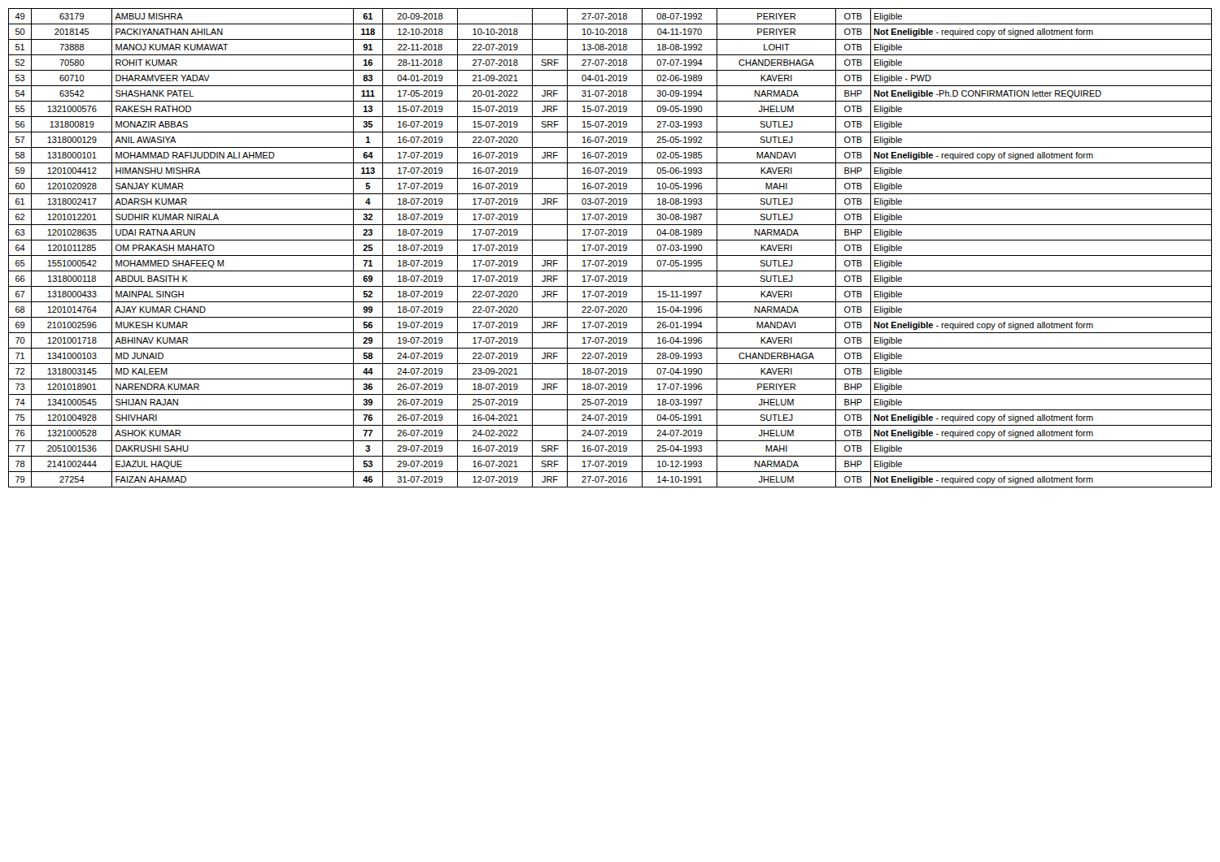| 49 | 63179 | AMBUJ MISHRA | 61 | 20-09-2018 | | | 27-07-2018 | 08-07-1992 | PERIYER | OTB | Eligible |
| 50 | 2018145 | PACKIYANATHAN AHILAN | 118 | 12-10-2018 | 10-10-2018 | | 10-10-2018 | 04-11-1970 | PERIYER | OTB | Not Eneligible - required copy of signed allotment form |
| 51 | 73888 | MANOJ KUMAR KUMAWAT | 91 | 22-11-2018 | 22-07-2019 | | 13-08-2018 | 18-08-1992 | LOHIT | OTB | Eligible |
| 52 | 70580 | ROHIT KUMAR | 16 | 28-11-2018 | 27-07-2018 | SRF | 27-07-2018 | 07-07-1994 | CHANDERBHAGA | OTB | Eligible |
| 53 | 60710 | DHARAMVEER YADAV | 83 | 04-01-2019 | 21-09-2021 | | 04-01-2019 | 02-06-1989 | KAVERI | OTB | Eligible - PWD |
| 54 | 63542 | SHASHANK PATEL | 111 | 17-05-2019 | 20-01-2022 | JRF | 31-07-2018 | 30-09-1994 | NARMADA | BHP | Not Eneligible -Ph.D CONFIRMATION letter REQUIRED |
| 55 | 1321000576 | RAKESH RATHOD | 13 | 15-07-2019 | 15-07-2019 | JRF | 15-07-2019 | 09-05-1990 | JHELUM | OTB | Eligible |
| 56 | 131800819 | MONAZIR ABBAS | 35 | 16-07-2019 | 15-07-2019 | SRF | 15-07-2019 | 27-03-1993 | SUTLEJ | OTB | Eligible |
| 57 | 1318000129 | ANIL AWASIYA | 1 | 16-07-2019 | 22-07-2020 | | 16-07-2019 | 25-05-1992 | SUTLEJ | OTB | Eligible |
| 58 | 1318000101 | MOHAMMAD RAFIJUDDIN ALI AHMED | 64 | 17-07-2019 | 16-07-2019 | JRF | 16-07-2019 | 02-05-1985 | MANDAVI | OTB | Not Eneligible - required copy of signed allotment form |
| 59 | 1201004412 | HIMANSHU MISHRA | 113 | 17-07-2019 | 16-07-2019 | | 16-07-2019 | 05-06-1993 | KAVERI | BHP | Eligible |
| 60 | 1201020928 | SANJAY KUMAR | 5 | 17-07-2019 | 16-07-2019 | | 16-07-2019 | 10-05-1996 | MAHI | OTB | Eligible |
| 61 | 1318002417 | ADARSH KUMAR | 4 | 18-07-2019 | 17-07-2019 | JRF | 03-07-2019 | 18-08-1993 | SUTLEJ | OTB | Eligible |
| 62 | 1201012201 | SUDHIR KUMAR NIRALA | 32 | 18-07-2019 | 17-07-2019 | | 17-07-2019 | 30-08-1987 | SUTLEJ | OTB | Eligible |
| 63 | 1201028635 | UDAI RATNA ARUN | 23 | 18-07-2019 | 17-07-2019 | | 17-07-2019 | 04-08-1989 | NARMADA | BHP | Eligible |
| 64 | 1201011285 | OM PRAKASH MAHATO | 25 | 18-07-2019 | 17-07-2019 | | 17-07-2019 | 07-03-1990 | KAVERI | OTB | Eligible |
| 65 | 1551000542 | MOHAMMED SHAFEEQ M | 71 | 18-07-2019 | 17-07-2019 | JRF | 17-07-2019 | 07-05-1995 | SUTLEJ | OTB | Eligible |
| 66 | 1318000118 | ABDUL BASITH K | 69 | 18-07-2019 | 17-07-2019 | JRF | 17-07-2019 | | SUTLEJ | OTB | Eligible |
| 67 | 1318000433 | MAINPAL SINGH | 52 | 18-07-2019 | 22-07-2020 | JRF | 17-07-2019 | 15-11-1997 | KAVERI | OTB | Eligible |
| 68 | 1201014764 | AJAY KUMAR CHAND | 99 | 18-07-2019 | 22-07-2020 | | 22-07-2020 | 15-04-1996 | NARMADA | OTB | Eligible |
| 69 | 2101002596 | MUKESH KUMAR | 56 | 19-07-2019 | 17-07-2019 | JRF | 17-07-2019 | 26-01-1994 | MANDAVI | OTB | Not Eneligible - required copy of signed allotment form |
| 70 | 1201001718 | ABHINAV KUMAR | 29 | 19-07-2019 | 17-07-2019 | | 17-07-2019 | 16-04-1996 | KAVERI | OTB | Eligible |
| 71 | 1341000103 | MD JUNAID | 58 | 24-07-2019 | 22-07-2019 | JRF | 22-07-2019 | 28-09-1993 | CHANDERBHAGA | OTB | Eligible |
| 72 | 1318003145 | MD KALEEM | 44 | 24-07-2019 | 23-09-2021 | | 18-07-2019 | 07-04-1990 | KAVERI | OTB | Eligible |
| 73 | 1201018901 | NARENDRA KUMAR | 36 | 26-07-2019 | 18-07-2019 | JRF | 18-07-2019 | 17-07-1996 | PERIYER | BHP | Eligible |
| 74 | 1341000545 | SHIJAN RAJAN | 39 | 26-07-2019 | 25-07-2019 | | 25-07-2019 | 18-03-1997 | JHELUM | BHP | Eligible |
| 75 | 1201004928 | SHIVHARI | 76 | 26-07-2019 | 16-04-2021 | | 24-07-2019 | 04-05-1991 | SUTLEJ | OTB | Not Eneligible - required copy of signed allotment form |
| 76 | 1321000528 | ASHOK KUMAR | 77 | 26-07-2019 | 24-02-2022 | | 24-07-2019 | 24-07-2019 | JHELUM | OTB | Not Eneligible - required copy of signed allotment form |
| 77 | 2051001536 | DAKRUSHI SAHU | 3 | 29-07-2019 | 16-07-2019 | SRF | 16-07-2019 | 25-04-1993 | MAHI | OTB | Eligible |
| 78 | 2141002444 | EJAZUL HAQUE | 53 | 29-07-2019 | 16-07-2021 | SRF | 17-07-2019 | 10-12-1993 | NARMADA | BHP | Eligible |
| 79 | 27254 | FAIZAN AHAMAD | 46 | 31-07-2019 | 12-07-2019 | JRF | 27-07-2016 | 14-10-1991 | JHELUM | OTB | Not Eneligible - required copy of signed allotment form |